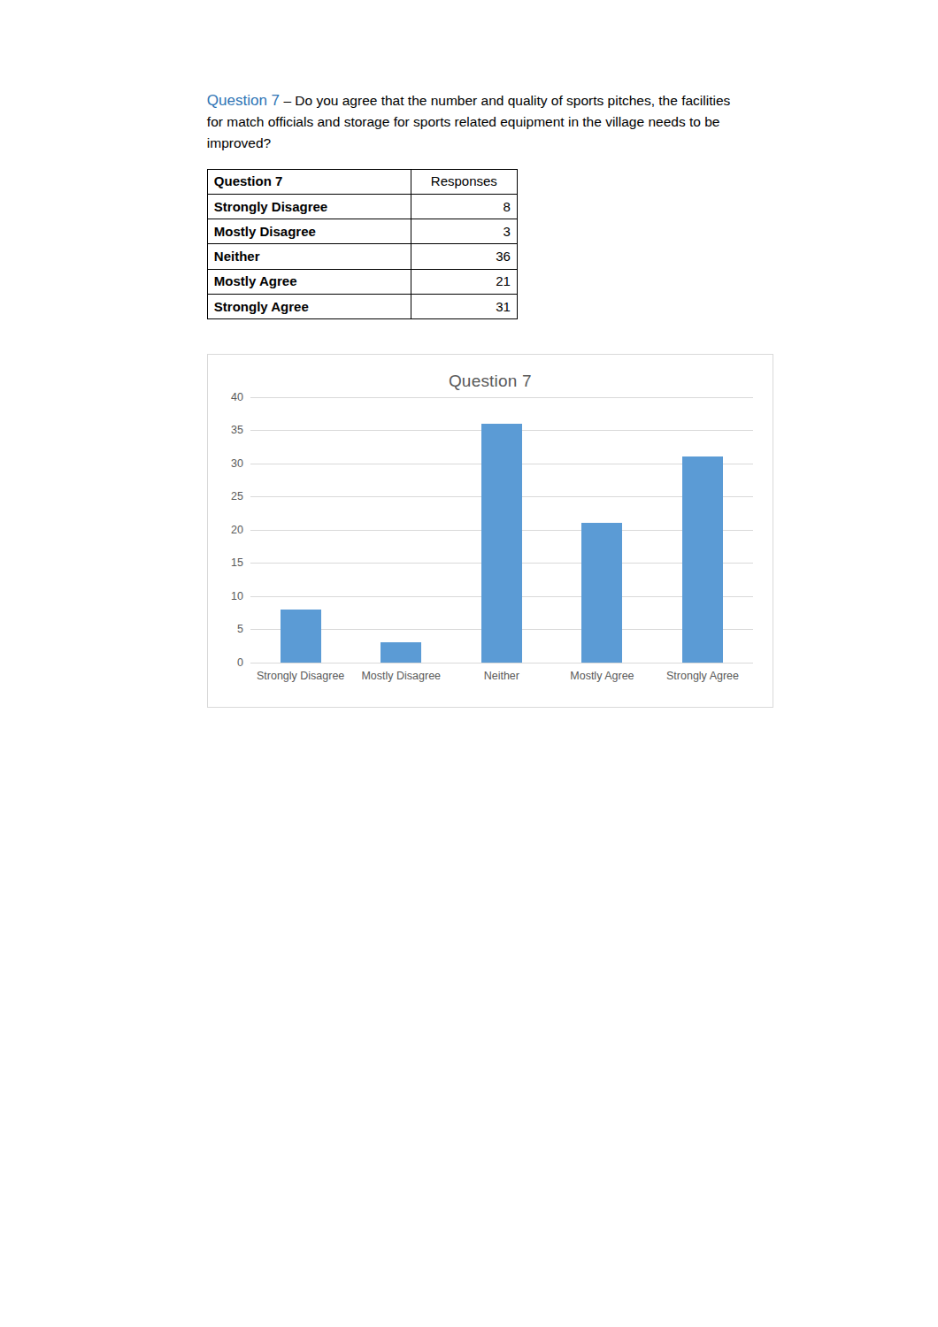Question 7 – Do you agree that the number and quality of sports pitches, the facilities for match officials and storage for sports related equipment in the village needs to be improved?
| Question 7 | Responses |
| --- | --- |
| Strongly Disagree | 8 |
| Mostly Disagree | 3 |
| Neither | 36 |
| Mostly Agree | 21 |
| Strongly Agree | 31 |
Question 7
40 35 30 25 20 15 10 5 0
Strongly Disagree Mostly Disagree Neither Mostly Agree Strongly Agree